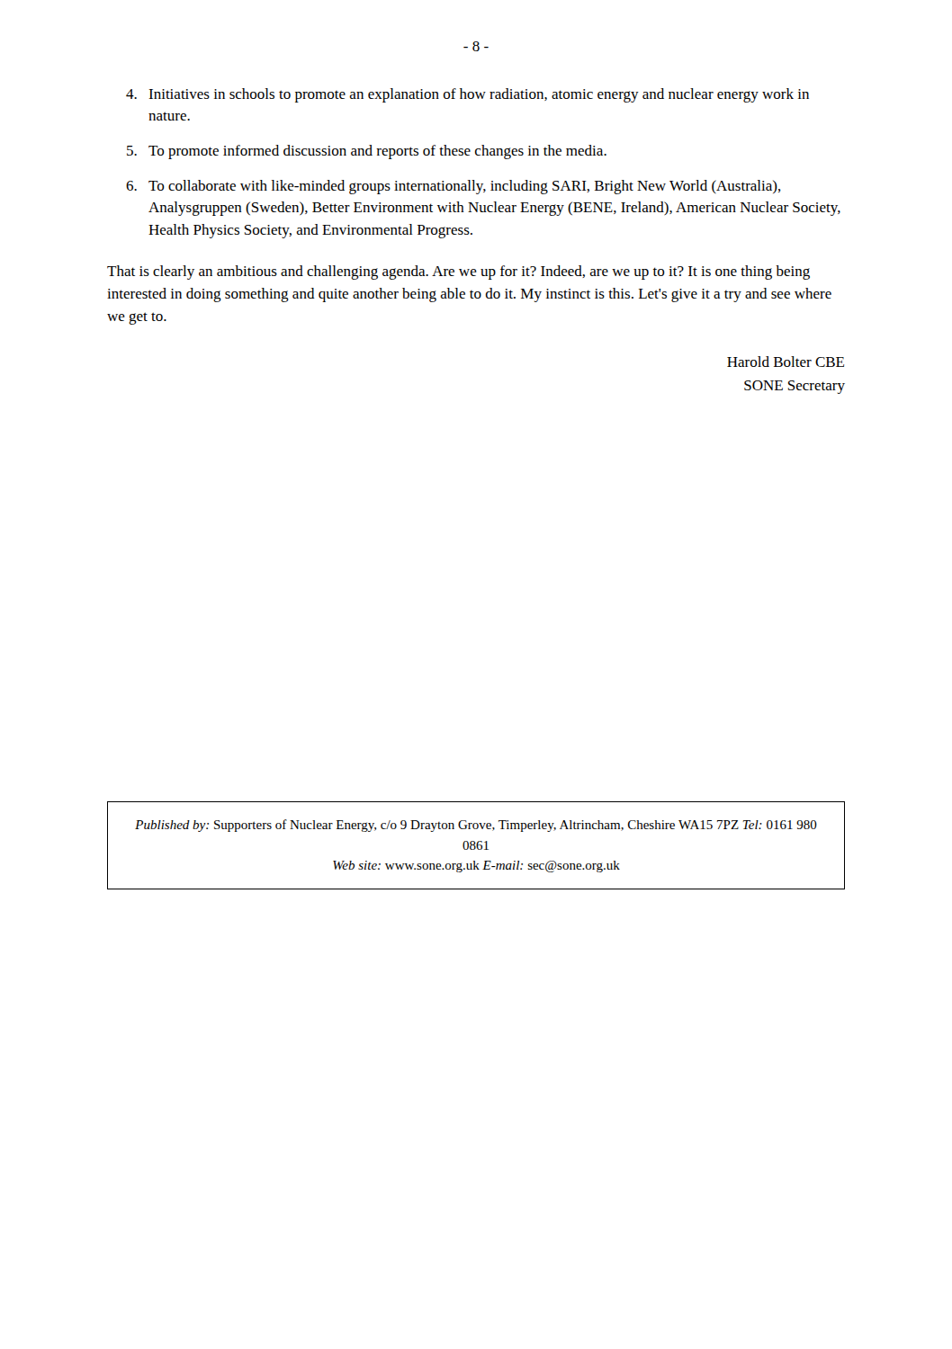- 8 -
Initiatives in schools to promote an explanation of how radiation, atomic energy and nuclear energy work in nature.
To promote informed discussion and reports of these changes in the media.
To collaborate with like-minded groups internationally, including SARI, Bright New World (Australia), Analysgruppen (Sweden), Better Environment with Nuclear Energy (BENE, Ireland), American Nuclear Society, Health Physics Society, and Environmental Progress.
That is clearly an ambitious and challenging agenda. Are we up for it? Indeed, are we up to it? It is one thing being interested in doing something and quite another being able to do it. My instinct is this. Let's give it a try and see where we get to.
Harold Bolter CBE
SONE Secretary
Published by: Supporters of Nuclear Energy, c/o 9 Drayton Grove, Timperley, Altrincham, Cheshire WA15 7PZ Tel: 0161 980 0861
Web site: www.sone.org.uk E-mail: sec@sone.org.uk